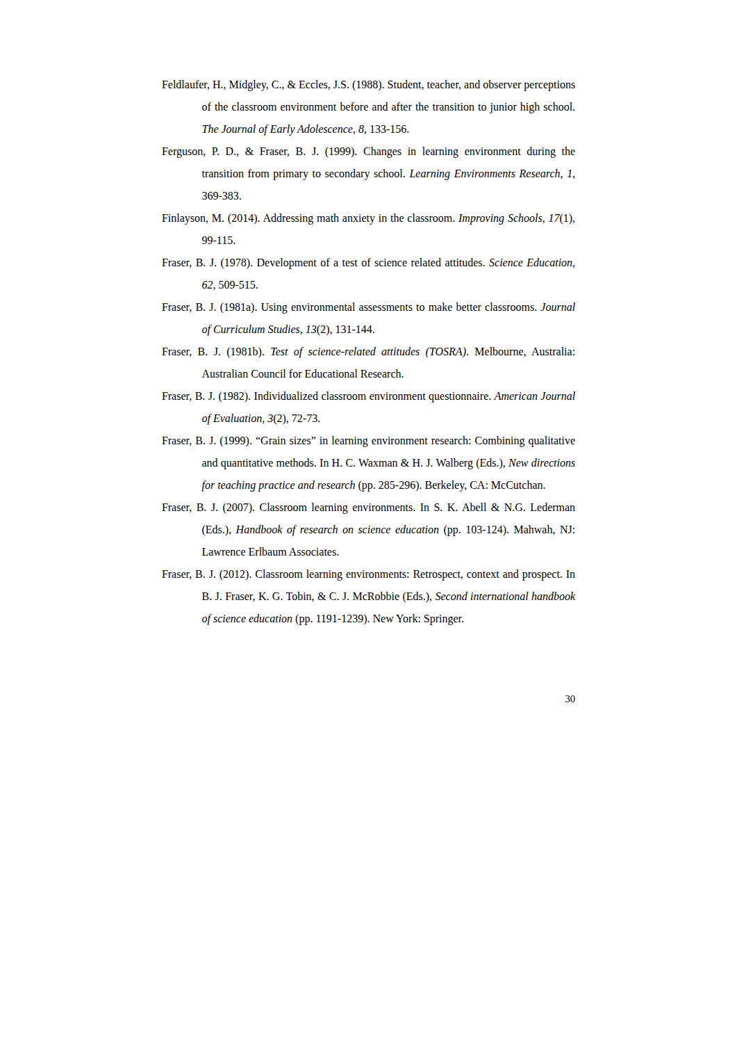Feldlaufer, H., Midgley, C., & Eccles, J.S. (1988). Student, teacher, and observer perceptions of the classroom environment before and after the transition to junior high school. The Journal of Early Adolescence, 8, 133-156.
Ferguson, P. D., & Fraser, B. J. (1999). Changes in learning environment during the transition from primary to secondary school. Learning Environments Research, 1, 369-383.
Finlayson, M. (2014). Addressing math anxiety in the classroom. Improving Schools, 17(1), 99-115.
Fraser, B. J. (1978). Development of a test of science related attitudes. Science Education, 62, 509-515.
Fraser, B. J. (1981a). Using environmental assessments to make better classrooms. Journal of Curriculum Studies, 13(2), 131-144.
Fraser, B. J. (1981b). Test of science-related attitudes (TOSRA). Melbourne, Australia: Australian Council for Educational Research.
Fraser, B. J. (1982). Individualized classroom environment questionnaire. American Journal of Evaluation, 3(2), 72-73.
Fraser, B. J. (1999). “Grain sizes” in learning environment research: Combining qualitative and quantitative methods. In H. C. Waxman & H. J. Walberg (Eds.), New directions for teaching practice and research (pp. 285-296). Berkeley, CA: McCutchan.
Fraser, B. J. (2007). Classroom learning environments. In S. K. Abell & N.G. Lederman (Eds.), Handbook of research on science education (pp. 103-124). Mahwah, NJ: Lawrence Erlbaum Associates.
Fraser, B. J. (2012). Classroom learning environments: Retrospect, context and prospect. In B. J. Fraser, K. G. Tobin, & C. J. McRobbie (Eds.), Second international handbook of science education (pp. 1191-1239). New York: Springer.
30